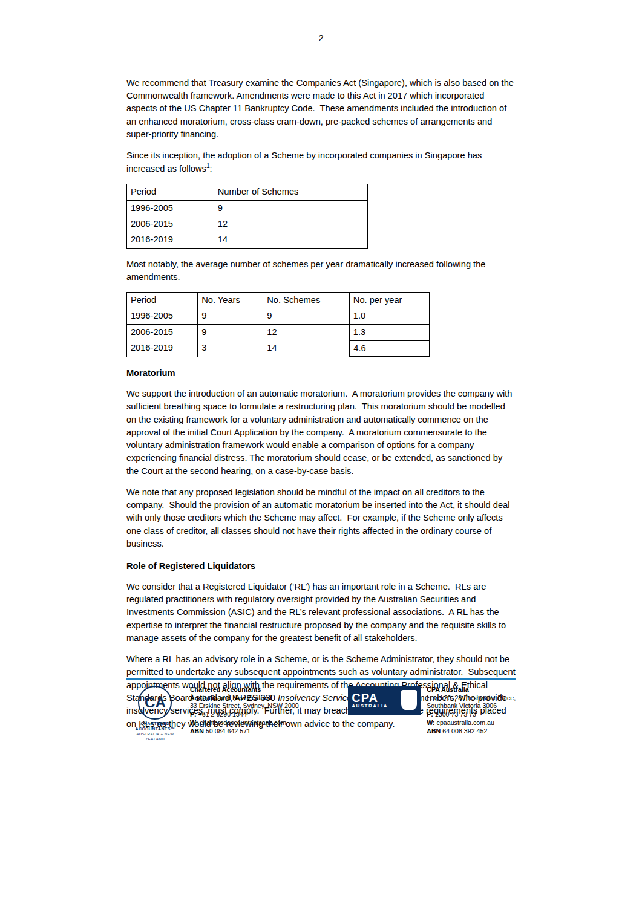2
We recommend that Treasury examine the Companies Act (Singapore), which is also based on the Commonwealth framework. Amendments were made to this Act in 2017 which incorporated aspects of the US Chapter 11 Bankruptcy Code. These amendments included the introduction of an enhanced moratorium, cross-class cram-down, pre-packed schemes of arrangements and super-priority financing.
Since its inception, the adoption of a Scheme by incorporated companies in Singapore has increased as follows1:
| Period | Number of Schemes |
| 1996-2005 | 9 |
| 2006-2015 | 12 |
| 2016-2019 | 14 |
Most notably, the average number of schemes per year dramatically increased following the amendments.
| Period | No. Years | No. Schemes | No. per year |
| 1996-2005 | 9 | 9 | 1.0 |
| 2006-2015 | 9 | 12 | 1.3 |
| 2016-2019 | 3 | 14 | 4.6 |
Moratorium
We support the introduction of an automatic moratorium. A moratorium provides the company with sufficient breathing space to formulate a restructuring plan. This moratorium should be modelled on the existing framework for a voluntary administration and automatically commence on the approval of the initial Court Application by the company. A moratorium commensurate to the voluntary administration framework would enable a comparison of options for a company experiencing financial distress. The moratorium should cease, or be extended, as sanctioned by the Court at the second hearing, on a case-by-case basis.
We note that any proposed legislation should be mindful of the impact on all creditors to the company. Should the provision of an automatic moratorium be inserted into the Act, it should deal with only those creditors which the Scheme may affect. For example, if the Scheme only affects one class of creditor, all classes should not have their rights affected in the ordinary course of business.
Role of Registered Liquidators
We consider that a Registered Liquidator (‘RL’) has an important role in a Scheme. RLs are regulated practitioners with regulatory oversight provided by the Australian Securities and Investments Commission (ASIC) and the RL’s relevant professional associations. A RL has the expertise to interpret the financial restructure proposed by the company and the requisite skills to manage assets of the company for the greatest benefit of all stakeholders.
Where a RL has an advisory role in a Scheme, or is the Scheme Administrator, they should not be permitted to undertake any subsequent appointments such as voluntary administrator. Subsequent appointments would not align with the requirements of the Accounting Professional & Ethical Standards Board standard, APES 330 Insolvency Services with which our members, who provide insolvency services, must comply. Further, it may breach the independence requirements placed on RLs as they would be reviewing their own advice to the company.
CA
CHARTERED ACCOUNTANTS™
AUSTRALIA + NEW ZEALAND
Chartered Accountants
Australia and New Zealand
33 Erskine Street, Sydney, NSW 2000
P: +61 2 9290 1344
W: charteredaccountantsanz.com
ABN 50 084 642 571
CPA
AUSTRALIA
CPA Australia
Level 20, 28 Freshwater Place,
Southbank Victoria 3006
P: 1300 73 73 73
W: cpaaustralia.com.au
ABN 64 008 392 452